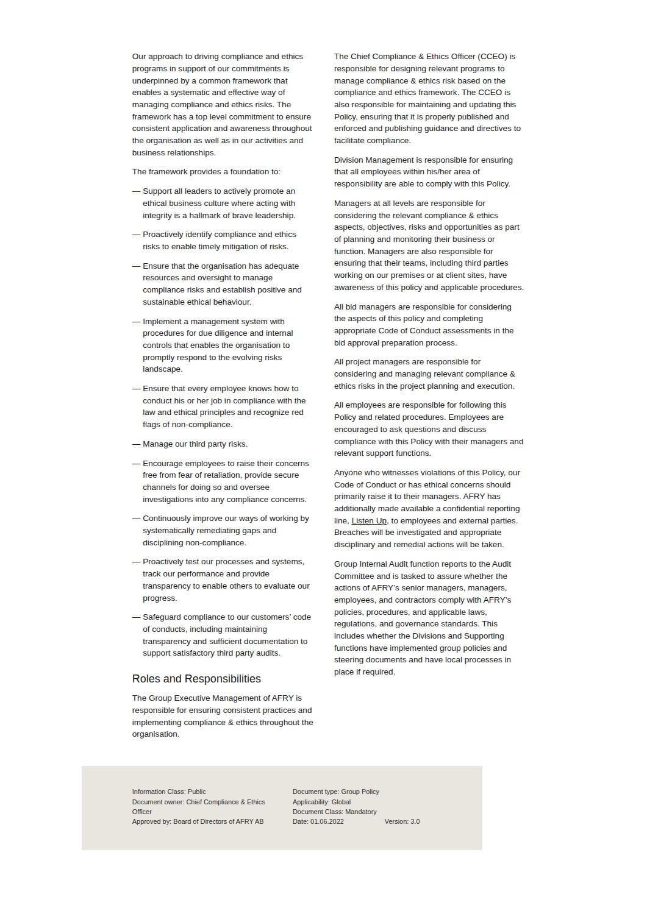Our approach to driving compliance and ethics programs in support of our commitments is underpinned by a common framework that enables a systematic and effective way of managing compliance and ethics risks. The framework has a top level commitment to ensure consistent application and awareness throughout the organisation as well as in our activities and business relationships.
The framework provides a foundation to:
Support all leaders to actively promote an ethical business culture where acting with integrity is a hallmark of brave leadership.
Proactively identify compliance and ethics risks to enable timely mitigation of risks.
Ensure that the organisation has adequate resources and oversight to manage compliance risks and establish positive and sustainable ethical behaviour.
Implement a management system with procedures for due diligence and internal controls that enables the organisation to promptly respond to the evolving risks landscape.
Ensure that every employee knows how to conduct his or her job in compliance with the law and ethical principles and recognize red flags of non-compliance.
Manage our third party risks.
Encourage employees to raise their concerns free from fear of retaliation, provide secure channels for doing so and oversee investigations into any compliance concerns.
Continuously improve our ways of working by systematically remediating gaps and disciplining non-compliance.
Proactively test our processes and systems, track our performance and provide transparency to enable others to evaluate our progress.
Safeguard compliance to our customers’ code of conducts, including maintaining transparency and sufficient documentation to support satisfactory third party audits.
Roles and Responsibilities
The Group Executive Management of AFRY is responsible for ensuring consistent practices and implementing compliance & ethics throughout the organisation.
The Chief Compliance & Ethics Officer (CCEO) is responsible for designing relevant programs to manage compliance & ethics risk based on the compliance and ethics framework. The CCEO is also responsible for maintaining and updating this Policy, ensuring that it is properly published and enforced and publishing guidance and directives to facilitate compliance.
Division Management is responsible for ensuring that all employees within his/her area of responsibility are able to comply with this Policy.
Managers at all levels are responsible for considering the relevant compliance & ethics aspects, objectives, risks and opportunities as part of planning and monitoring their business or function. Managers are also responsible for ensuring that their teams, including third parties working on our premises or at client sites, have awareness of this policy and applicable procedures.
All bid managers are responsible for considering the aspects of this policy and completing appropriate Code of Conduct assessments in the bid approval preparation process.
All project managers are responsible for considering and managing relevant compliance & ethics risks in the project planning and execution.
All employees are responsible for following this Policy and related procedures. Employees are encouraged to ask questions and discuss compliance with this Policy with their managers and relevant support functions.
Anyone who witnesses violations of this Policy, our Code of Conduct or has ethical concerns should primarily raise it to their managers. AFRY has additionally made available a confidential reporting line, Listen Up, to employees and external parties. Breaches will be investigated and appropriate disciplinary and remedial actions will be taken.
Group Internal Audit function reports to the Audit Committee and is tasked to assure whether the actions of AFRY’s senior managers, managers, employees, and contractors comply with AFRY’s policies, procedures, and applicable laws, regulations, and governance standards. This includes whether the Divisions and Supporting functions have implemented group policies and steering documents and have local processes in place if required.
Information Class: Public
Document owner: Chief Compliance & Ethics Officer
Approved by: Board of Directors of AFRY AB
Document type: Group Policy
Applicability: Global
Document Class: Mandatory
Date: 01.06.2022 Version: 3.0